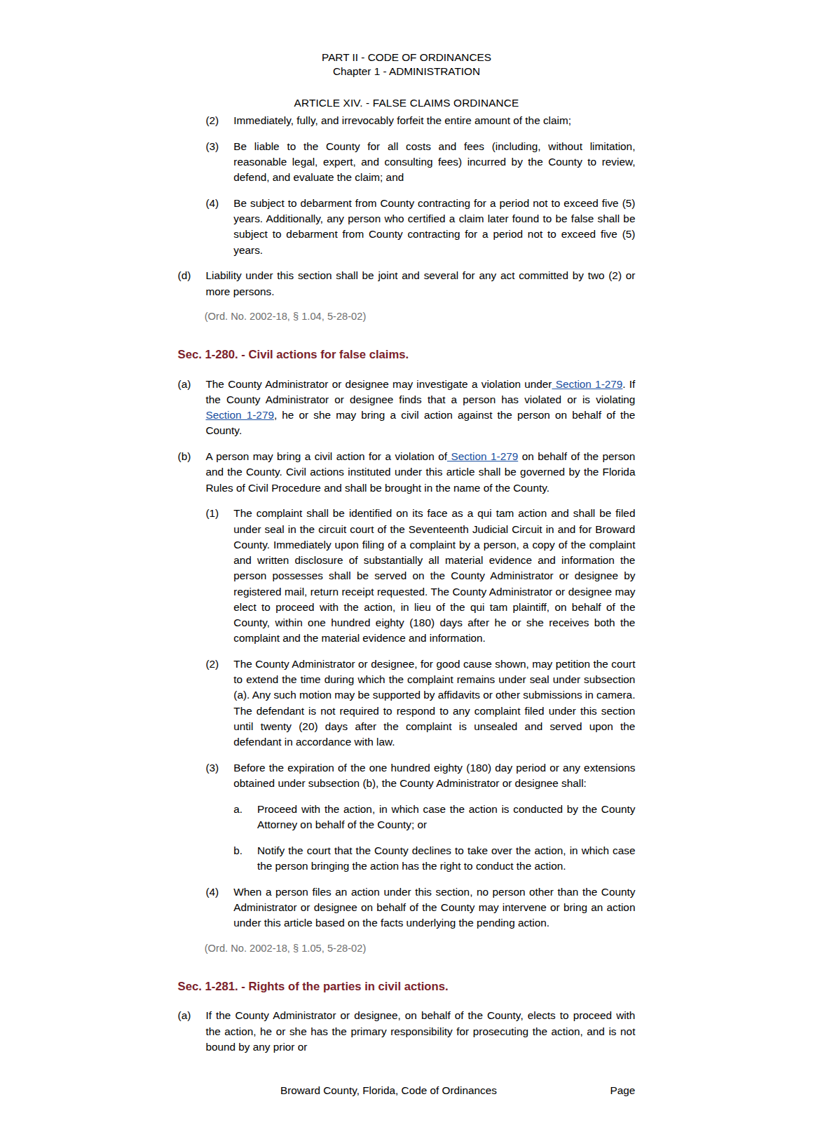PART II - CODE OF ORDINANCES Chapter 1 - ADMINISTRATION
ARTICLE XIV. - FALSE CLAIMS ORDINANCE
(2)
Immediately, fully, and irrevocably forfeit the entire amount of the claim;
(3)
Be liable to the County for all costs and fees (including, without limitation, reasonable legal, expert, and consulting fees) incurred by the County to review, defend, and evaluate the claim; and
(4)
Be subject to debarment from County contracting for a period not to exceed five (5) years. Additionally, any person who certified a claim later found to be false shall be subject to debarment from County contracting for a period not to exceed five (5) years.
(d)
Liability under this section shall be joint and several for any act committed by two (2) or more persons.
(Ord. No. 2002-18, § 1.04, 5-28-02)
Sec. 1-280. - Civil actions for false claims.
(a)
The County Administrator or designee may investigate a violation under Section 1-279. If the County Administrator or designee finds that a person has violated or is violating Section 1-279, he or she may bring a civil action against the person on behalf of the County.
(b)
A person may bring a civil action for a violation of Section 1-279 on behalf of the person and the County. Civil actions instituted under this article shall be governed by the Florida Rules of Civil Procedure and shall be brought in the name of the County.
(1)
The complaint shall be identified on its face as a qui tam action and shall be filed under seal in the circuit court of the Seventeenth Judicial Circuit in and for Broward County. Immediately upon filing of a complaint by a person, a copy of the complaint and written disclosure of substantially all material evidence and information the person possesses shall be served on the County Administrator or designee by registered mail, return receipt requested. The County Administrator or designee may elect to proceed with the action, in lieu of the qui tam plaintiff, on behalf of the County, within one hundred eighty (180) days after he or she receives both the complaint and the material evidence and information.
(2)
The County Administrator or designee, for good cause shown, may petition the court to extend the time during which the complaint remains under seal under subsection (a). Any such motion may be supported by affidavits or other submissions in camera. The defendant is not required to respond to any complaint filed under this section until twenty (20) days after the complaint is unsealed and served upon the defendant in accordance with law.
(3)
Before the expiration of the one hundred eighty (180) day period or any extensions obtained under subsection (b), the County Administrator or designee shall:
a.
Proceed with the action, in which case the action is conducted by the County Attorney on behalf of the County; or
b.
Notify the court that the County declines to take over the action, in which case the person bringing the action has the right to conduct the action.
(4)
When a person files an action under this section, no person other than the County Administrator or designee on behalf of the County may intervene or bring an action under this article based on the facts underlying the pending action.
(Ord. No. 2002-18, § 1.05, 5-28-02)
Sec. 1-281. - Rights of the parties in civil actions.
(a)
If the County Administrator or designee, on behalf of the County, elects to proceed with the action, he or she has the primary responsibility for prosecuting the action, and is not bound by any prior or
Broward County, Florida, Code of Ordinances
Page